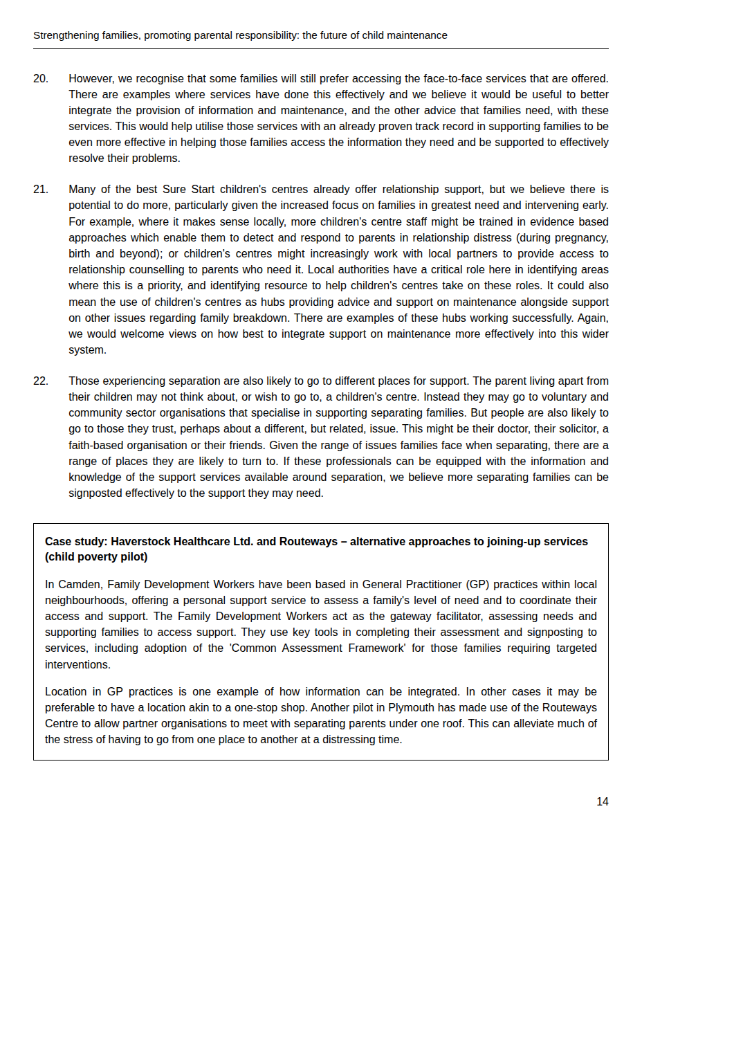Strengthening families, promoting parental responsibility: the future of child maintenance
20. However, we recognise that some families will still prefer accessing the face-to-face services that are offered. There are examples where services have done this effectively and we believe it would be useful to better integrate the provision of information and maintenance, and the other advice that families need, with these services. This would help utilise those services with an already proven track record in supporting families to be even more effective in helping those families access the information they need and be supported to effectively resolve their problems.
21. Many of the best Sure Start children's centres already offer relationship support, but we believe there is potential to do more, particularly given the increased focus on families in greatest need and intervening early. For example, where it makes sense locally, more children's centre staff might be trained in evidence based approaches which enable them to detect and respond to parents in relationship distress (during pregnancy, birth and beyond); or children's centres might increasingly work with local partners to provide access to relationship counselling to parents who need it. Local authorities have a critical role here in identifying areas where this is a priority, and identifying resource to help children's centres take on these roles. It could also mean the use of children's centres as hubs providing advice and support on maintenance alongside support on other issues regarding family breakdown. There are examples of these hubs working successfully. Again, we would welcome views on how best to integrate support on maintenance more effectively into this wider system.
22. Those experiencing separation are also likely to go to different places for support. The parent living apart from their children may not think about, or wish to go to, a children's centre. Instead they may go to voluntary and community sector organisations that specialise in supporting separating families. But people are also likely to go to those they trust, perhaps about a different, but related, issue. This might be their doctor, their solicitor, a faith-based organisation or their friends. Given the range of issues families face when separating, there are a range of places they are likely to turn to. If these professionals can be equipped with the information and knowledge of the support services available around separation, we believe more separating families can be signposted effectively to the support they may need.
Case study: Haverstock Healthcare Ltd. and Routeways – alternative approaches to joining-up services (child poverty pilot)
In Camden, Family Development Workers have been based in General Practitioner (GP) practices within local neighbourhoods, offering a personal support service to assess a family's level of need and to coordinate their access and support. The Family Development Workers act as the gateway facilitator, assessing needs and supporting families to access support. They use key tools in completing their assessment and signposting to services, including adoption of the 'Common Assessment Framework' for those families requiring targeted interventions.
Location in GP practices is one example of how information can be integrated. In other cases it may be preferable to have a location akin to a one-stop shop. Another pilot in Plymouth has made use of the Routeways Centre to allow partner organisations to meet with separating parents under one roof. This can alleviate much of the stress of having to go from one place to another at a distressing time.
14